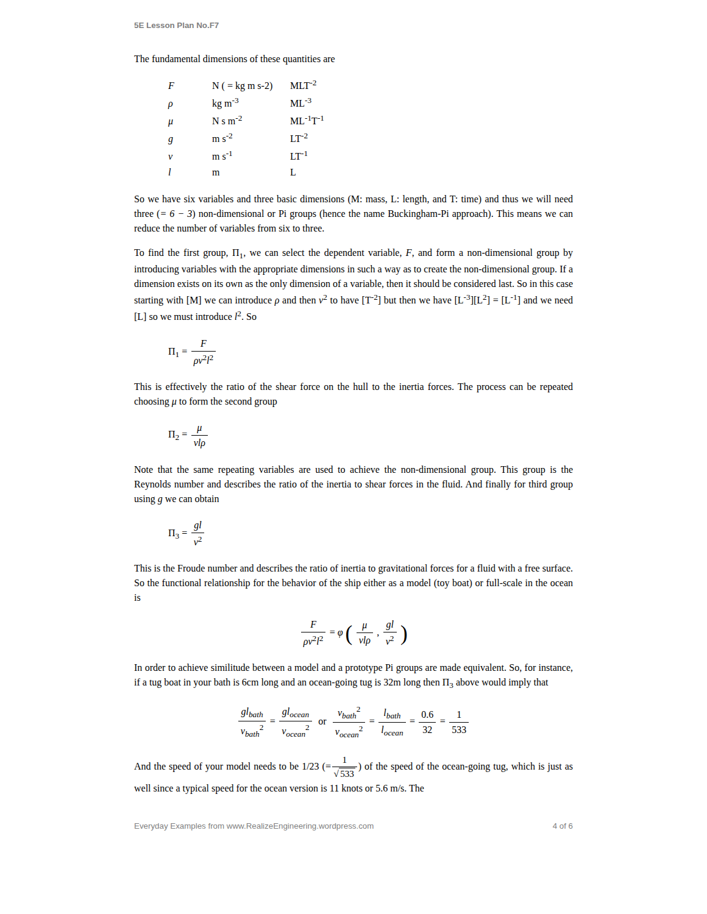5E Lesson Plan No.F7
The fundamental dimensions of these quantities are
| F | N ( = kg m s-2) | MLT -2 |
| ρ | kg m -3 | ML -3 |
| μ | N s m -2 | ML -1 T -1 |
| g | m s -2 | LT -2 |
| v | m s -1 | LT -1 |
| l | m | L |
So we have six variables and three basic dimensions (M: mass, L: length, and T: time) and thus we will need three (= 6 − 3) non-dimensional or Pi groups (hence the name Buckingham-Pi approach). This means we can reduce the number of variables from six to three.
To find the first group, Π1, we can select the dependent variable, F, and form a non-dimensional group by introducing variables with the appropriate dimensions in such a way as to create the non-dimensional group. If a dimension exists on its own as the only dimension of a variable, then it should be considered last. So in this case starting with [M] we can introduce ρ and then v2 to have [T-2] but then we have [L-3][L2] = [L-1] and we need [L] so we must introduce l2. So
Π1 = F ρv2l2
This is effectively the ratio of the shear force on the hull to the inertia forces. The process can be repeated choosing μ to form the second group
Π2 = μ vlρ
Note that the same repeating variables are used to achieve the non-dimensional group. This group is the Reynolds number and describes the ratio of the inertia to shear forces in the fluid. And finally for third group using g we can obtain
Π3 = gl v2
This is the Froude number and describes the ratio of inertia to gravitational forces for a fluid with a free surface. So the functional relationship for the behavior of the ship either as a model (toy boat) or full-scale in the ocean is
F ρv2l2 = φ ( μ vlρ , gl v2 )
In order to achieve similitude between a model and a prototype Pi groups are made equivalent. So, for instance, if a tug boat in your bath is 6cm long and an ocean-going tug is 32m long then Π3 above would imply that
glbath vbath2 = glocean vocean2 or vbath2 vocean2 = lbath locean = 0.6 32 = 1 533
And the speed of your model needs to be 1/23 (=1√533) of the speed of the ocean-going tug, which is just as well since a typical speed for the ocean version is 11 knots or 5.6 m/s. The
Everyday Examples from www.RealizeEngineering.wordpress.com 4 of 6